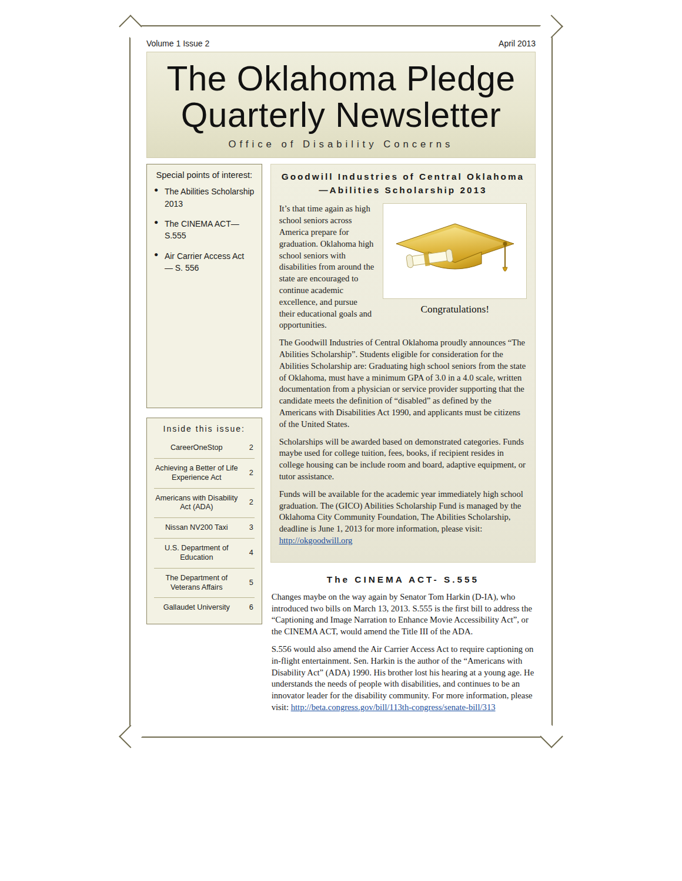Volume 1 Issue 2 April 2013
The Oklahoma Pledge
Quarterly Newsletter
Office of Disability Concerns
Special points of interest:
The Abilities Scholarship 2013
The CINEMA ACT—S.555
Air Carrier Access Act — S. 556
Inside this issue:
| CareerOneStop | 2 |
| Achieving a Better of Life Experience Act | 2 |
| Americans with Disability Act (ADA) | 2 |
| Nissan NV200 Taxi | 3 |
| U.S. Department of Education | 4 |
| The Department of Veterans Affairs | 5 |
| Gallaudet University | 6 |
Goodwill Industries of Central Oklahoma—Abilities Scholarship 2013
Congratulations!
It’s that time again as high school seniors across America prepare for graduation. Oklahoma high school seniors with disabilities from around the state are encouraged to continue academic excellence, and pursue their educational goals and opportunities.
The Goodwill Industries of Central Oklahoma proudly announces “The Abilities Scholarship”. Students eligible for consideration for the Abilities Scholarship are: Graduating high school seniors from the state of Oklahoma, must have a minimum GPA of 3.0 in a 4.0 scale, written documentation from a physician or service provider supporting that the candidate meets the definition of “disabled” as defined by the Americans with Disabilities Act 1990, and applicants must be citizens of the United States.
Scholarships will be awarded based on demonstrated categories. Funds maybe used for college tuition, fees, books, if recipient resides in college housing can be include room and board, adaptive equipment, or tutor assistance.
Funds will be available for the academic year immediately high school graduation. The (GICO) Abilities Scholarship Fund is managed by the Oklahoma City Community Foundation, The Abilities Scholarship, deadline is June 1, 2013 for more information, please visit: http://okgoodwill.org
The CINEMA ACT- S.555
Changes maybe on the way again by Senator Tom Harkin (D-IA), who introduced two bills on March 13, 2013. S.555 is the first bill to address the “Captioning and Image Narration to Enhance Movie Accessibility Act”, or the CINEMA ACT, would amend the Title III of the ADA.
S.556 would also amend the Air Carrier Access Act to require captioning on in-flight entertainment. Sen. Harkin is the author of the “Americans with Disability Act” (ADA) 1990. His brother lost his hearing at a young age. He understands the needs of people with disabilities, and continues to be an innovator leader for the disability community. For more information, please visit: http://beta.congress.gov/bill/113th-congress/senate-bill/313